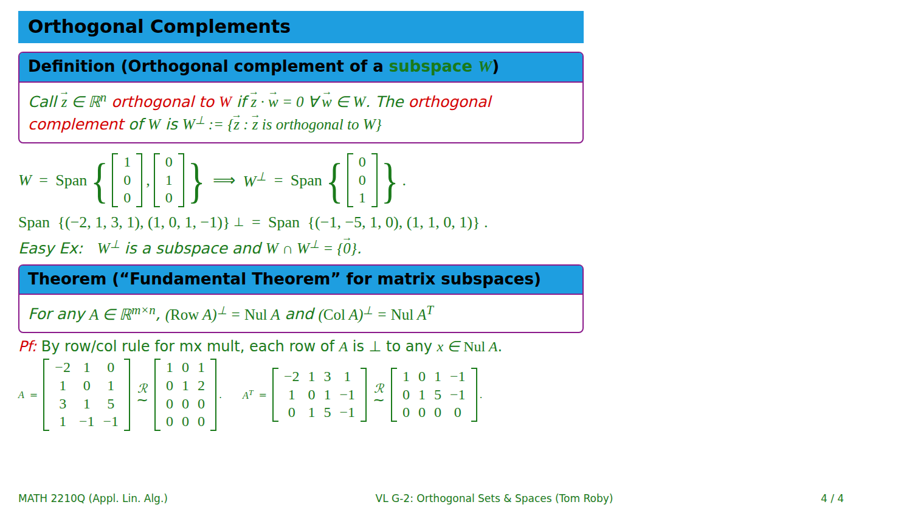Orthogonal Complements
Definition (Orthogonal complement of a subspace W)
Call z ∈ ℝn orthogonal to W if z · w = 0 ∀ w ∈ W. The orthogonal complement of W is W⊥ := {z : z is orthogonal to W}
W = Span {
| 1 |
| 0 |
| 0 |
,
| 0 |
| 1 |
| 0 |
} ⟹ W⊥ = Span {
| 0 |
| 0 |
| 1 |
}.
Span {(−2, 1, 3, 1), (1, 0, 1, −1)}⊥ = Span {(−1, −5, 1, 0), (1, 1, 0, 1)} .
Easy Ex: W⊥ is a subspace and W ∩ W⊥ = {0}.
Theorem (“Fundamental Theorem” for matrix subspaces)
For any A ∈ ℝm×n, (Row A)⊥ = Nul A and (Col A)⊥ = Nul AT
Pf: By row/col rule for mx mult, each row of A is ⊥ to any x ∈ Nul A.
A =
| −2 | 1 | 0 |
| 1 | 0 | 1 |
| 3 | 1 | 5 |
| 1 | −1 | −1 |
ℛ∼
| 1 | 0 | 1 |
| 0 | 1 | 2 |
| 0 | 0 | 0 |
| 0 | 0 | 0 |
. AT =
| −2 | 1 | 3 | 1 |
| 1 | 0 | 1 | −1 |
| 0 | 1 | 5 | −1 |
ℛ∼
| 1 | 0 | 1 | −1 |
| 0 | 1 | 5 | −1 |
| 0 | 0 | 0 | 0 |
.
MATH 2210Q (Appl. Lin. Alg.) VL G-2: Orthogonal Sets & Spaces (Tom Roby) 4 / 4